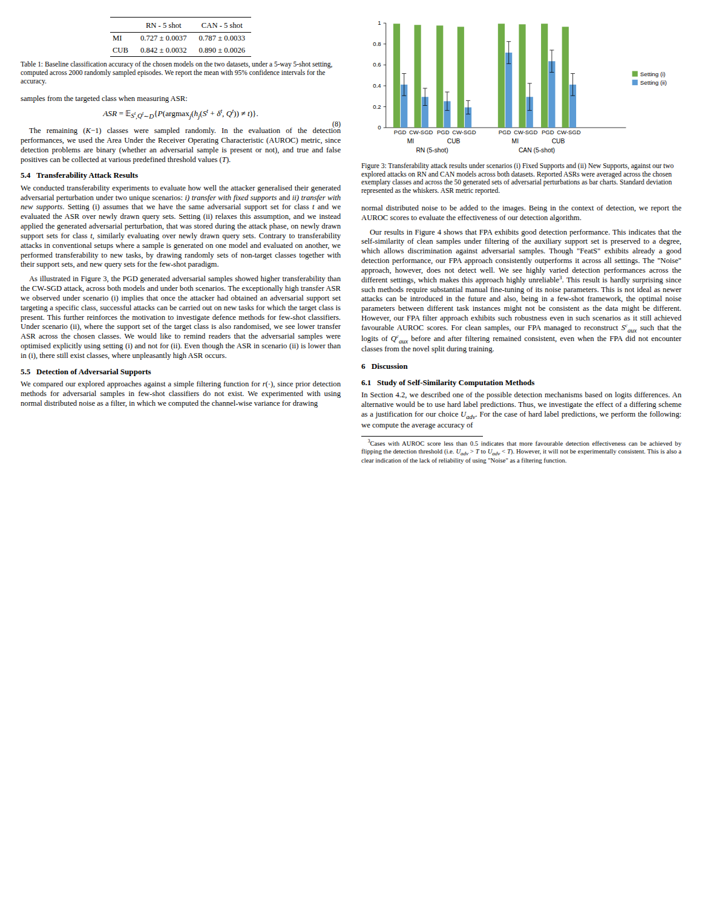| | RN - 5 shot | CAN - 5 shot |
| --- | --- | --- |
| MI | 0.727 ± 0.0037 | 0.787 ± 0.0033 |
| CUB | 0.842 ± 0.0032 | 0.890 ± 0.0026 |
Table 1: Baseline classification accuracy of the chosen models on the two datasets, under a 5-way 5-shot setting, computed across 2000 randomly sampled episodes. We report the mean with 95% confidence intervals for the accuracy.
samples from the targeted class when measuring ASR:
ASR = 𝔼St,Qt∼D{P(argmaxj(hj(St + δt, Qt)) ≠ t)}. (8)
The remaining (K−1) classes were sampled randomly. In the evaluation of the detection performances, we used the Area Under the Receiver Operating Characteristic (AUROC) metric, since detection problems are binary (whether an adversarial sample is present or not), and true and false positives can be collected at various predefined threshold values (T).
5.4 Transferability Attack Results
We conducted transferability experiments to evaluate how well the attacker generalised their generated adversarial perturbation under two unique scenarios: i) transfer with fixed supports and ii) transfer with new supports. Setting (i) assumes that we have the same adversarial support set for class t and we evaluated the ASR over newly drawn query sets. Setting (ii) relaxes this assumption, and we instead applied the generated adversarial perturbation, that was stored during the attack phase, on newly drawn support sets for class t, similarly evaluating over newly drawn query sets. Contrary to transferability attacks in conventional setups where a sample is generated on one model and evaluated on another, we performed transferability to new tasks, by drawing randomly sets of non-target classes together with their support sets, and new query sets for the few-shot paradigm.
As illustrated in Figure 3, the PGD generated adversarial samples showed higher transferability than the CW-SGD attack, across both models and under both scenarios. The exceptionally high transfer ASR we observed under scenario (i) implies that once the attacker had obtained an adversarial support set targeting a specific class, successful attacks can be carried out on new tasks for which the target class is present. This further reinforces the motivation to investigate defence methods for few-shot classifiers. Under scenario (ii), where the support set of the target class is also randomised, we see lower transfer ASR across the chosen classes. We would like to remind readers that the adversarial samples were optimised explicitly using setting (i) and not for (ii). Even though the ASR in scenario (ii) is lower than in (i), there still exist classes, where unpleasantly high ASR occurs.
5.5 Detection of Adversarial Supports
We compared our explored approaches against a simple filtering function for r(·), since prior detection methods for adversarial samples in few-shot classifiers do not exist. We experimented with using normal distributed noise as a filter, in which we computed the channel-wise variance for drawing
0 0.2 0.4 0.6 0.8 1 PGD CW-SGD PGD CW-SGD PGD CW-SGD PGD CW-SGD MI CUB MI CUB RN (5-shot) CAN (5-shot) Setting (i) Setting (ii)
Figure 3: Transferability attack results under scenarios (i) Fixed Supports and (ii) New Supports, against our two explored attacks on RN and CAN models across both datasets. Reported ASRs were averaged across the chosen exemplary classes and across the 50 generated sets of adversarial perturbations as bar charts. Standard deviation represented as the whiskers. ASR metric reported.
normal distributed noise to be added to the images. Being in the context of detection, we report the AUROC scores to evaluate the effectiveness of our detection algorithm.
Our results in Figure 4 shows that FPA exhibits good detection performance. This indicates that the self-similarity of clean samples under filtering of the auxiliary support set is preserved to a degree, which allows discrimination against adversarial samples. Though "FeatS" exhibits already a good detection performance, our FPA approach consistently outperforms it across all settings. The "Noise" approach, however, does not detect well. We see highly varied detection performances across the different settings, which makes this approach highly unreliable3. This result is hardly surprising since such methods require substantial manual fine-tuning of its noise parameters. This is not ideal as newer attacks can be introduced in the future and also, being in a few-shot framework, the optimal noise parameters between different task instances might not be consistent as the data might be different. However, our FPA filter approach exhibits such robustness even in such scenarios as it still achieved favourable AUROC scores. For clean samples, our FPA managed to reconstruct Scaux such that the logits of Qcaux before and after filtering remained consistent, even when the FPA did not encounter classes from the novel split during training.
6 Discussion
6.1 Study of Self-Similarity Computation Methods
In Section 4.2, we described one of the possible detection mechanisms based on logits differences. An alternative would be to use hard label predictions. Thus, we investigate the effect of a differing scheme as a justification for our choice Uadv. For the case of hard label predictions, we perform the following: we compute the average accuracy of
3Cases with AUROC score less than 0.5 indicates that more favourable detection effectiveness can be achieved by flipping the detection threshold (i.e. Uadv > T to Uadv < T). However, it will not be experimentally consistent. This is also a clear indication of the lack of reliability of using "Noise" as a filtering function.